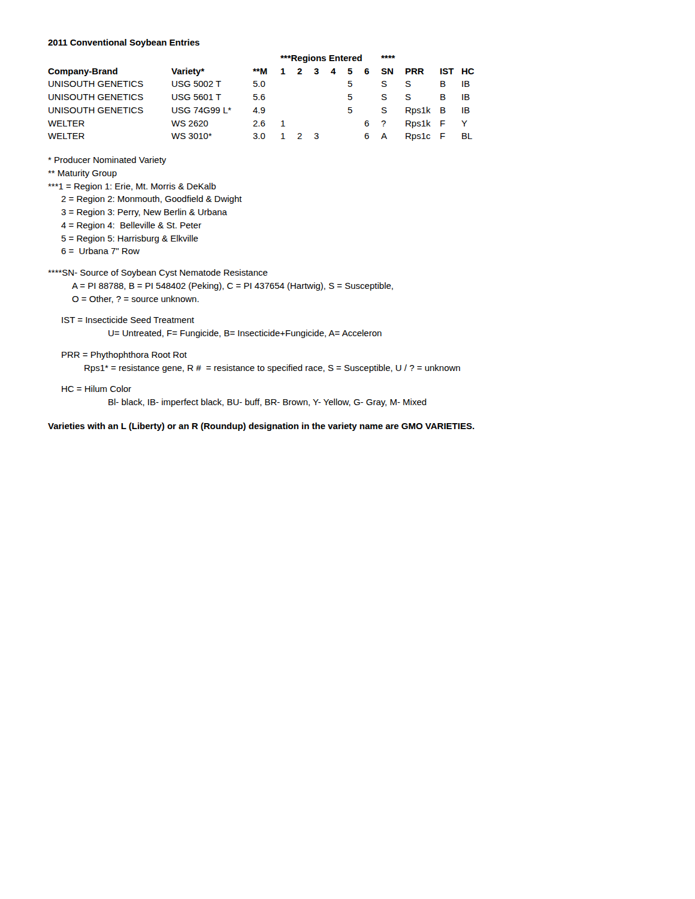2011 Conventional Soybean Entries
| | | | ***Regions Entered | **** |
| --- | --- | --- | --- | --- |
| Company-Brand | Variety* | **M | 1 | 2 | 3 | 4 | 5 | 6 | SN | PRR | IST | HC |
| UNISOUTH GENETICS | USG 5002 T | 5.0 | | | | | 5 | | S | S | B | IB |
| UNISOUTH GENETICS | USG 5601 T | 5.6 | | | | | 5 | | S | S | B | IB |
| UNISOUTH GENETICS | USG 74G99 L* | 4.9 | | | | | 5 | | S | Rps1k | B | IB |
| WELTER | WS 2620 | 2.6 | 1 | | | | | 6 | ? | Rps1k | F | Y |
| WELTER | WS 3010* | 3.0 | 1 | 2 | 3 | | | 6 | A | Rps1c | F | BL |
* Producer Nominated Variety
** Maturity Group
***1 = Region 1: Erie, Mt. Morris & DeKalb
2 = Region 2: Monmouth, Goodfield & Dwight
3 = Region 3: Perry, New Berlin & Urbana
4 = Region 4: Belleville & St. Peter
5 = Region 5: Harrisburg & Elkville
6 = Urbana 7" Row
****SN- Source of Soybean Cyst Nematode Resistance
A = PI 88788, B = PI 548402 (Peking), C = PI 437654 (Hartwig), S = Susceptible,
O = Other, ? = source unknown.
IST = Insecticide Seed Treatment
U= Untreated, F= Fungicide, B= Insecticide+Fungicide, A= Acceleron
PRR = Phythophthora Root Rot
Rps1* = resistance gene, R # = resistance to specified race, S = Susceptible, U / ? = unknown
HC = Hilum Color
Bl- black, IB- imperfect black, BU- buff, BR- Brown, Y- Yellow, G- Gray, M- Mixed
Varieties with an L (Liberty) or an R (Roundup) designation in the variety name are GMO VARIETIES.